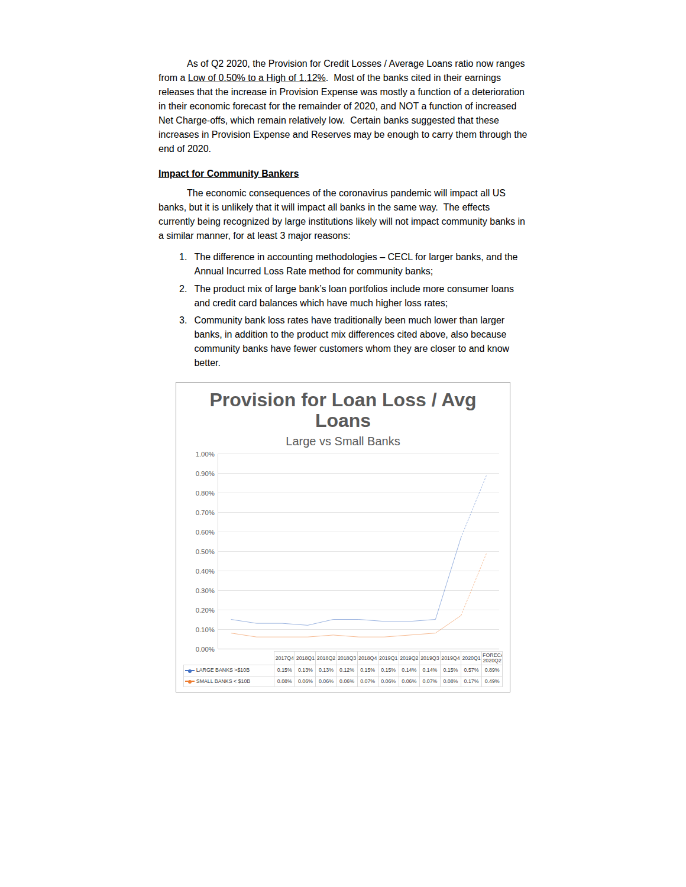As of Q2 2020, the Provision for Credit Losses / Average Loans ratio now ranges from a Low of 0.50% to a High of 1.12%. Most of the banks cited in their earnings releases that the increase in Provision Expense was mostly a function of a deterioration in their economic forecast for the remainder of 2020, and NOT a function of increased Net Charge-offs, which remain relatively low. Certain banks suggested that these increases in Provision Expense and Reserves may be enough to carry them through the end of 2020.
Impact for Community Bankers
The economic consequences of the coronavirus pandemic will impact all US banks, but it is unlikely that it will impact all banks in the same way. The effects currently being recognized by large institutions likely will not impact community banks in a similar manner, for at least 3 major reasons:
The difference in accounting methodologies – CECL for larger banks, and the Annual Incurred Loss Rate method for community banks;
The product mix of large bank’s loan portfolios include more consumer loans and credit card balances which have much higher loss rates;
Community bank loss rates have traditionally been much lower than larger banks, in addition to the product mix differences cited above, also because community banks have fewer customers whom they are closer to and know better.
Provision for Loan Loss / Avg Loans
Large vs Small Banks
1.00%
0.90%
0.80%
0.70%
0.60%
0.50%
0.40%
0.30%
0.20%
0.10%
0.00%
X positions (category centers) for 11 categories across 0..100%: center_i = (i + 0.5) * (100/11) i=0 .. 10 -> 4.545, 13.636, 22.727, 31.818, 40.909, 50.000, 59.091, 68.182, 77.273, 86.364, 95.455 Y: value% of 1.00 max -> y = 100 - (v/1.00*100)
| | 2017Q4 | 2018Q1 | 2018Q2 | 2018Q3 | 2018Q4 | 2019Q1 | 2019Q2 | 2019Q3 | 2019Q4 | 2020Q1 | FORECAST 2020Q2 |
| --- | --- | --- | --- | --- | --- | --- | --- | --- | --- | --- | --- |
| LARGE BANKS >$10B | 0.15% | 0.13% | 0.13% | 0.12% | 0.15% | 0.15% | 0.14% | 0.14% | 0.15% | 0.57% | 0.89% |
| SMALL BANKS < $10B | 0.08% | 0.06% | 0.06% | 0.06% | 0.07% | 0.06% | 0.06% | 0.07% | 0.08% | 0.17% | 0.49% |